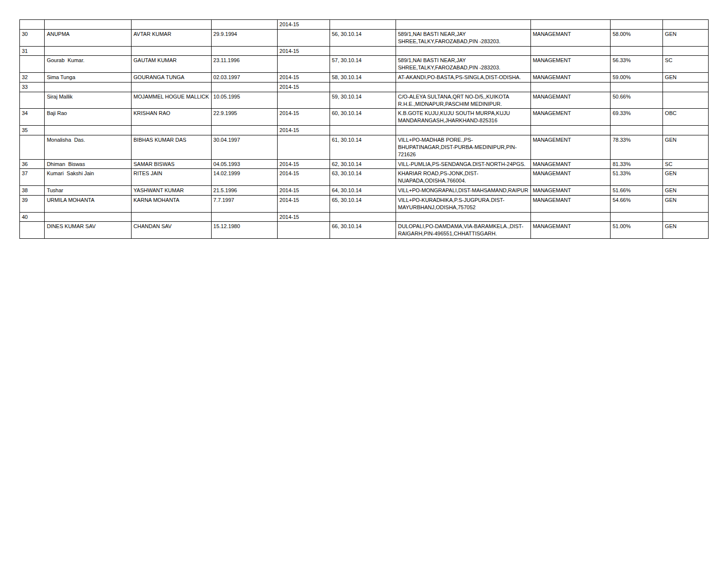| | | | | 2014-15 | | | | | |
| 30 | ANUPMA | AVTAR KUMAR | 29.9.1994 | | 56, 30.10.14 | 589/1,NAI BASTI NEAR,JAY SHREE,TALKY,FAROZABAD,PIN -283203. | MANAGEMANT | 58.00% | GEN |
| 31 | | | | 2014-15 | | | | | |
| | Gourab Kumar. | GAUTAM KUMAR | 23.11.1996 | | 57, 30.10.14 | 589/1,NAI BASTI NEAR,JAY SHREE,TALKY,FAROZABAD,PIN -283203. | MANAGEMENT | 56.33% | SC |
| 32 | Sima Tunga | GOURANGA TUNGA | 02.03.1997 | 2014-15 | 58, 30.10.14 | AT-AKANDI,PO-BASTA,PS-SINGLA,DIST-ODISHA. | MANAGEMANT | 59.00% | GEN |
| 33 | | | | 2014-15 | | | | | |
| | Siraj Mallik | MOJAMMEL HOGUE MALLICK | 10.05.1995 | | 59, 30.10.14 | C/O-ALEYA SULTANA,QRT NO-D/5,,KUIKOTA R.H.E.,MIDNAPUR,PASCHIM MEDINIPUR. | MANAGEMANT | 50.66% | |
| 34 | Baji Rao | KRISHAN RAO | 22.9.1995 | 2014-15 | 60, 30.10.14 | K.B.GOTE KUJU,KUJU SOUTH MURPA,KUJU MANDARANGASH,JHARKHAND-825316 | MANAGEMENT | 69.33% | OBC |
| 35 | | | | 2014-15 | | | | | |
| | Monalisha Das. | BIBHAS KUMAR DAS | 30.04.1997 | | 61, 30.10.14 | VILL+PO-MADHAB PORE.,PS-BHUPATINAGAR,DIST-PURBA-MEDINIPUR,PIN-721626 | MANAGEMENT | 78.33% | GEN |
| 36 | Dhiman Biswas | SAMAR BISWAS | 04.05.1993 | 2014-15 | 62, 30.10.14 | VILL-PUMLIA,PS-SENDANGA.DIST-NORTH-24PGS. | MANAGEMANT | 81.33% | SC |
| 37 | Kumari Sakshi Jain | RITES JAIN | 14.02.1999 | 2014-15 | 63, 30.10.14 | KHARIAR ROAD,PS-JONK,DIST-NUAPADA,ODISHA.766004. | MANAGEMANT | 51.33% | GEN |
| 38 | Tushar | YASHWANT KUMAR | 21.5.1996 | 2014-15 | 64, 30.10.14 | VILL+PO-MONGRAPALI,DIST-MAHSAMAND,RAIPUR | MANAGEMANT | 51.66% | GEN |
| 39 | URMILA MOHANTA | KARNA MOHANTA | 7.7.1997 | 2014-15 | 65, 30.10.14 | VILL+PO-KURADHIKA,P.S-JUGPURA.DIST-MAYURBHANJ,ODISHA,757052 | MANAGEMANT | 54.66% | GEN |
| 40 | | | | 2014-15 | | | | | |
| | DINES KUMAR SAV | CHANDAN SAV | 15.12.1980 | | 66, 30.10.14 | DULOPALI,PO-DAMDAMA,VIA-BARAMKELA.,DIST-RAIGARH,PIN-496551,CHHATTISGARH. | MANAGEMANT | 51.00% | GEN |